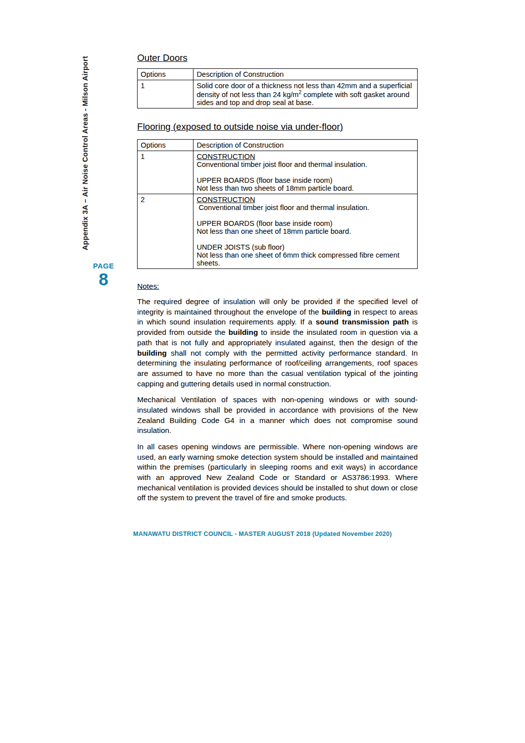Appendix 3A – Air Noise Control Areas - Milson Airport
PAGE
8
Outer Doors
| Options | Description of Construction |
| --- | --- |
| 1 | Solid core door of a thickness not less than 42mm and a superficial density of not less than 24 kg/m 2 complete with soft gasket around sides and top and drop seal at base. |
Flooring (exposed to outside noise via under-floor)
| Options | Description of Construction |
| --- | --- |
| 1 | CONSTRUCTION Conventional timber joist floor and thermal insulation. UPPER BOARDS (floor base inside room) Not less than two sheets of 18mm particle board. |
| 2 | CONSTRUCTION Conventional timber joist floor and thermal insulation. UPPER BOARDS (floor base inside room) Not less than one sheet of 18mm particle board. UNDER JOISTS (sub floor) Not less than one sheet of 6mm thick compressed fibre cement sheets. |
Notes:
The required degree of insulation will only be provided if the specified level of integrity is maintained throughout the envelope of the building in respect to areas in which sound insulation requirements apply. If a sound transmission path is provided from outside the building to inside the insulated room in question via a path that is not fully and appropriately insulated against, then the design of the building shall not comply with the permitted activity performance standard. In determining the insulating performance of roof/ceiling arrangements, roof spaces are assumed to have no more than the casual ventilation typical of the jointing capping and guttering details used in normal construction.
Mechanical Ventilation of spaces with non-opening windows or with sound-insulated windows shall be provided in accordance with provisions of the New Zealand Building Code G4 in a manner which does not compromise sound insulation.
In all cases opening windows are permissible. Where non-opening windows are used, an early warning smoke detection system should be installed and maintained within the premises (particularly in sleeping rooms and exit ways) in accordance with an approved New Zealand Code or Standard or AS3786:1993. Where mechanical ventilation is provided devices should be installed to shut down or close off the system to prevent the travel of fire and smoke products.
MANAWATU DISTRICT COUNCIL - MASTER AUGUST 2018 (Updated November 2020)